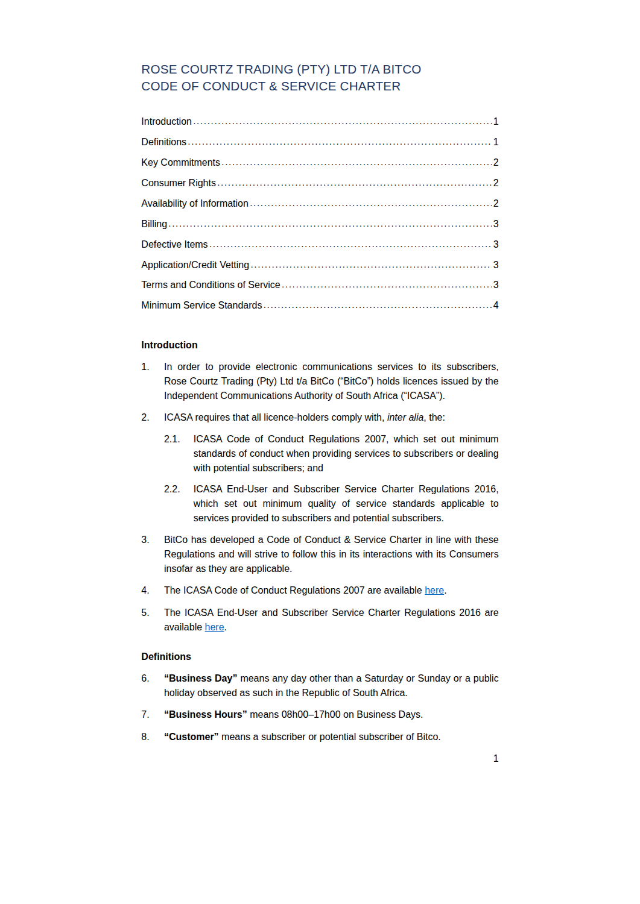ROSE COURTZ TRADING (PTY) LTD T/A BITCO CODE OF CONDUCT & SERVICE CHARTER
Introduction........................................................................................................................... 1
Definitions............................................................................................................................. 1
Key Commitments................................................................................................................ 2
Consumer Rights.................................................................................................................. 2
Availability of Information..................................................................................................... 2
Billing.................................................................................................................................... 3
Defective Items.................................................................................................................... 3
Application/Credit Vetting..................................................................................................... 3
Terms and Conditions of Service....................................................................................... 3
Minimum Service Standards................................................................................................. 4
Introduction
In order to provide electronic communications services to its subscribers, Rose Courtz Trading (Pty) Ltd t/a BitCo (“BitCo”) holds licences issued by the Independent Communications Authority of South Africa (“ICASA”).
ICASA requires that all licence-holders comply with, inter alia, the:
ICASA Code of Conduct Regulations 2007, which set out minimum standards of conduct when providing services to subscribers or dealing with potential subscribers; and
ICASA End-User and Subscriber Service Charter Regulations 2016, which set out minimum quality of service standards applicable to services provided to subscribers and potential subscribers.
BitCo has developed a Code of Conduct & Service Charter in line with these Regulations and will strive to follow this in its interactions with its Consumers insofar as they are applicable.
The ICASA Code of Conduct Regulations 2007 are available here.
The ICASA End-User and Subscriber Service Charter Regulations 2016 are available here.
Definitions
“Business Day” means any day other than a Saturday or Sunday or a public holiday observed as such in the Republic of South Africa.
“Business Hours” means 08h00–17h00 on Business Days.
“Customer” means a subscriber or potential subscriber of Bitco.
1